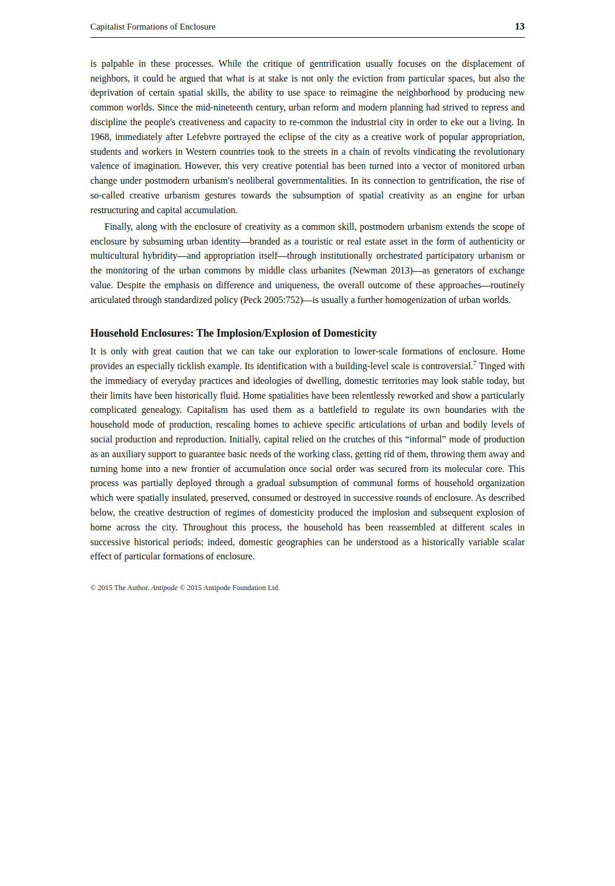Capitalist Formations of Enclosure 13
is palpable in these processes. While the critique of gentrification usually focuses on the displacement of neighbors, it could be argued that what is at stake is not only the eviction from particular spaces, but also the deprivation of certain spatial skills, the ability to use space to reimagine the neighborhood by producing new common worlds. Since the mid-nineteenth century, urban reform and modern planning had strived to repress and discipline the people's creativeness and capacity to re-common the industrial city in order to eke out a living. In 1968, immediately after Lefebvre portrayed the eclipse of the city as a creative work of popular appropriation, students and workers in Western countries took to the streets in a chain of revolts vindicating the revolutionary valence of imagination. However, this very creative potential has been turned into a vector of monitored urban change under postmodern urbanism's neoliberal governmentalities. In its connection to gentrification, the rise of so-called creative urbanism gestures towards the subsumption of spatial creativity as an engine for urban restructuring and capital accumulation.
Finally, along with the enclosure of creativity as a common skill, postmodern urbanism extends the scope of enclosure by subsuming urban identity—branded as a touristic or real estate asset in the form of authenticity or multicultural hybridity—and appropriation itself—through institutionally orchestrated participatory urbanism or the monitoring of the urban commons by middle class urbanites (Newman 2013)—as generators of exchange value. Despite the emphasis on difference and uniqueness, the overall outcome of these approaches—routinely articulated through standardized policy (Peck 2005:752)—is usually a further homogenization of urban worlds.
Household Enclosures: The Implosion/Explosion of Domesticity
It is only with great caution that we can take our exploration to lower-scale formations of enclosure. Home provides an especially ticklish example. Its identification with a building-level scale is controversial.7 Tinged with the immediacy of everyday practices and ideologies of dwelling, domestic territories may look stable today, but their limits have been historically fluid. Home spatialities have been relentlessly reworked and show a particularly complicated genealogy. Capitalism has used them as a battlefield to regulate its own boundaries with the household mode of production, rescaling homes to achieve specific articulations of urban and bodily levels of social production and reproduction. Initially, capital relied on the crutches of this “informal” mode of production as an auxiliary support to guarantee basic needs of the working class, getting rid of them, throwing them away and turning home into a new frontier of accumulation once social order was secured from its molecular core. This process was partially deployed through a gradual subsumption of communal forms of household organization which were spatially insulated, preserved, consumed or destroyed in successive rounds of enclosure. As described below, the creative destruction of regimes of domesticity produced the implosion and subsequent explosion of home across the city. Throughout this process, the household has been reassembled at different scales in successive historical periods; indeed, domestic geographies can be understood as a historically variable scalar effect of particular formations of enclosure.
© 2015 The Author. Antipode © 2015 Antipode Foundation Ltd.